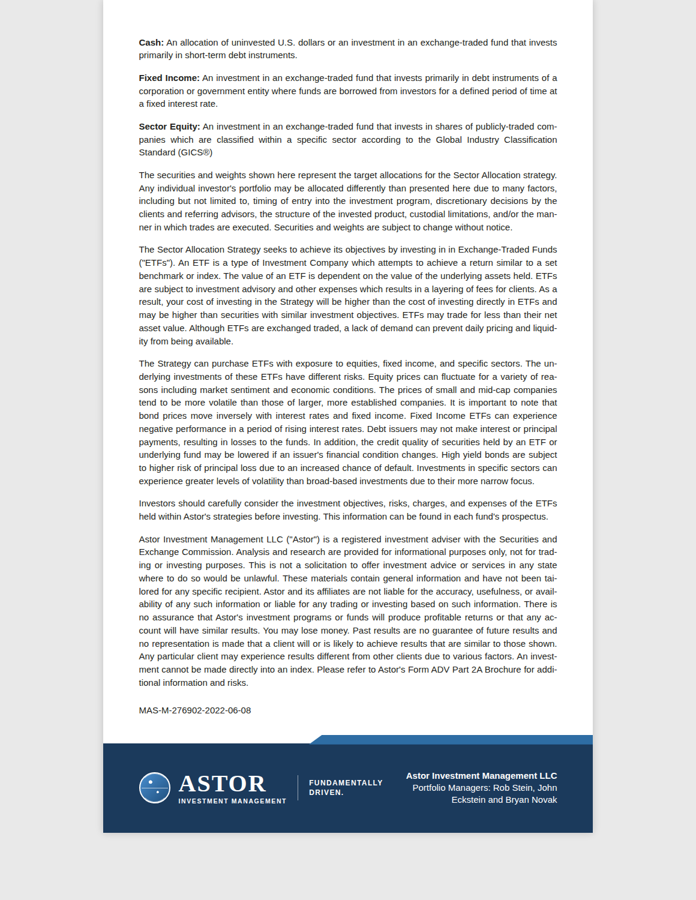Cash: An allocation of uninvested U.S. dollars or an investment in an exchange-traded fund that invests primarily in short-term debt instruments.
Fixed Income: An investment in an exchange-traded fund that invests primarily in debt instruments of a corporation or government entity where funds are borrowed from investors for a defined period of time at a fixed interest rate.
Sector Equity: An investment in an exchange-traded fund that invests in shares of publicly-traded companies which are classified within a specific sector according to the Global Industry Classification Standard (GICS®)
The securities and weights shown here represent the target allocations for the Sector Allocation strategy. Any individual investor's portfolio may be allocated differently than presented here due to many factors, including but not limited to, timing of entry into the investment program, discretionary decisions by the clients and referring advisors, the structure of the invested product, custodial limitations, and/or the manner in which trades are executed. Securities and weights are subject to change without notice.
The Sector Allocation Strategy seeks to achieve its objectives by investing in in Exchange-Traded Funds ("ETFs"). An ETF is a type of Investment Company which attempts to achieve a return similar to a set benchmark or index. The value of an ETF is dependent on the value of the underlying assets held. ETFs are subject to investment advisory and other expenses which results in a layering of fees for clients. As a result, your cost of investing in the Strategy will be higher than the cost of investing directly in ETFs and may be higher than securities with similar investment objectives. ETFs may trade for less than their net asset value. Although ETFs are exchanged traded, a lack of demand can prevent daily pricing and liquidity from being available.
The Strategy can purchase ETFs with exposure to equities, fixed income, and specific sectors. The underlying investments of these ETFs have different risks. Equity prices can fluctuate for a variety of reasons including market sentiment and economic conditions. The prices of small and mid-cap companies tend to be more volatile than those of larger, more established companies. It is important to note that bond prices move inversely with interest rates and fixed income. Fixed Income ETFs can experience negative performance in a period of rising interest rates. Debt issuers may not make interest or principal payments, resulting in losses to the funds. In addition, the credit quality of securities held by an ETF or underlying fund may be lowered if an issuer's financial condition changes. High yield bonds are subject to higher risk of principal loss due to an increased chance of default. Investments in specific sectors can experience greater levels of volatility than broad-based investments due to their more narrow focus.
Investors should carefully consider the investment objectives, risks, charges, and expenses of the ETFs held within Astor's strategies before investing. This information can be found in each fund's prospectus.
Astor Investment Management LLC ("Astor") is a registered investment adviser with the Securities and Exchange Commission. Analysis and research are provided for informational purposes only, not for trading or investing purposes. This is not a solicitation to offer investment advice or services in any state where to do so would be unlawful. These materials contain general information and have not been tailored for any specific recipient. Astor and its affiliates are not liable for the accuracy, usefulness, or availability of any such information or liable for any trading or investing based on such information. There is no assurance that Astor's investment programs or funds will produce profitable returns or that any account will have similar results. You may lose money. Past results are no guarantee of future results and no representation is made that a client will or is likely to achieve results that are similar to those shown. Any particular client may experience results different from other clients due to various factors. An investment cannot be made directly into an index. Please refer to Astor's Form ADV Part 2A Brochure for additional information and risks.
MAS-M-276902-2022-06-08
ASTOR
INVESTMENT MANAGEMENT
Fundamentally
Driven.
Astor Investment Management LLC
Portfolio Managers: Rob Stein, John
Eckstein and Bryan Novak